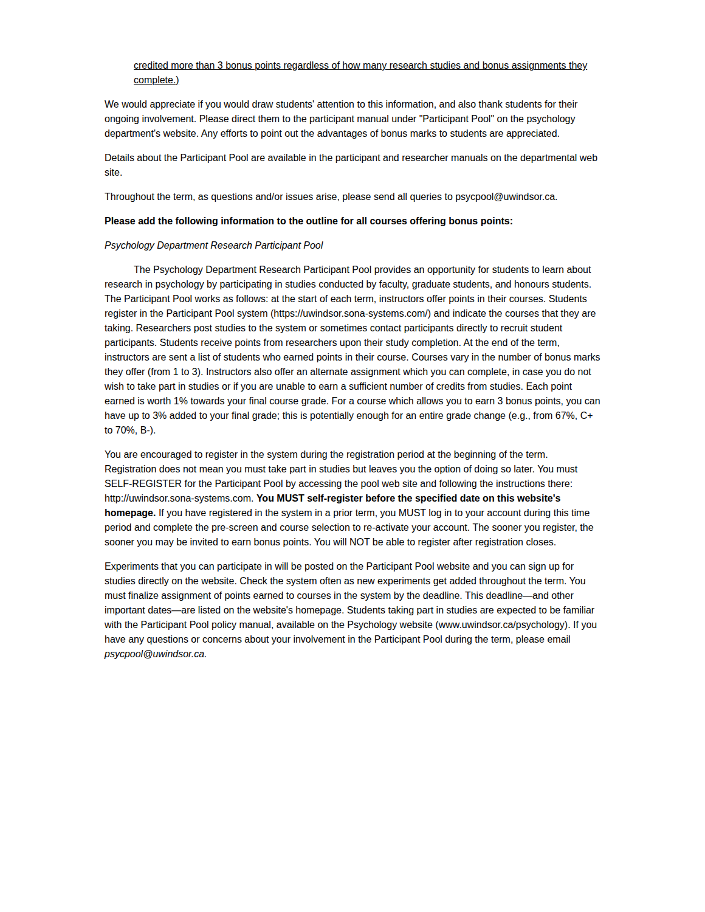credited more than 3 bonus points regardless of how many research studies and bonus assignments they complete.)
We would appreciate if you would draw students' attention to this information, and also thank students for their ongoing involvement. Please direct them to the participant manual under "Participant Pool" on the psychology department's website. Any efforts to point out the advantages of bonus marks to students are appreciated.
Details about the Participant Pool are available in the participant and researcher manuals on the departmental web site.
Throughout the term, as questions and/or issues arise, please send all queries to psycpool@uwindsor.ca.
Please add the following information to the outline for all courses offering bonus points:
Psychology Department Research Participant Pool
The Psychology Department Research Participant Pool provides an opportunity for students to learn about research in psychology by participating in studies conducted by faculty, graduate students, and honours students. The Participant Pool works as follows: at the start of each term, instructors offer points in their courses. Students register in the Participant Pool system (https://uwindsor.sona-systems.com/) and indicate the courses that they are taking. Researchers post studies to the system or sometimes contact participants directly to recruit student participants. Students receive points from researchers upon their study completion. At the end of the term, instructors are sent a list of students who earned points in their course. Courses vary in the number of bonus marks they offer (from 1 to 3). Instructors also offer an alternate assignment which you can complete, in case you do not wish to take part in studies or if you are unable to earn a sufficient number of credits from studies. Each point earned is worth 1% towards your final course grade. For a course which allows you to earn 3 bonus points, you can have up to 3% added to your final grade; this is potentially enough for an entire grade change (e.g., from 67%, C+ to 70%, B-).
You are encouraged to register in the system during the registration period at the beginning of the term. Registration does not mean you must take part in studies but leaves you the option of doing so later. You must SELF-REGISTER for the Participant Pool by accessing the pool web site and following the instructions there: http://uwindsor.sona-systems.com. You MUST self-register before the specified date on this website's homepage. If you have registered in the system in a prior term, you MUST log in to your account during this time period and complete the pre-screen and course selection to re-activate your account. The sooner you register, the sooner you may be invited to earn bonus points. You will NOT be able to register after registration closes.
Experiments that you can participate in will be posted on the Participant Pool website and you can sign up for studies directly on the website. Check the system often as new experiments get added throughout the term. You must finalize assignment of points earned to courses in the system by the deadline. This deadline—and other important dates—are listed on the website's homepage. Students taking part in studies are expected to be familiar with the Participant Pool policy manual, available on the Psychology website (www.uwindsor.ca/psychology). If you have any questions or concerns about your involvement in the Participant Pool during the term, please email psycpool@uwindsor.ca.